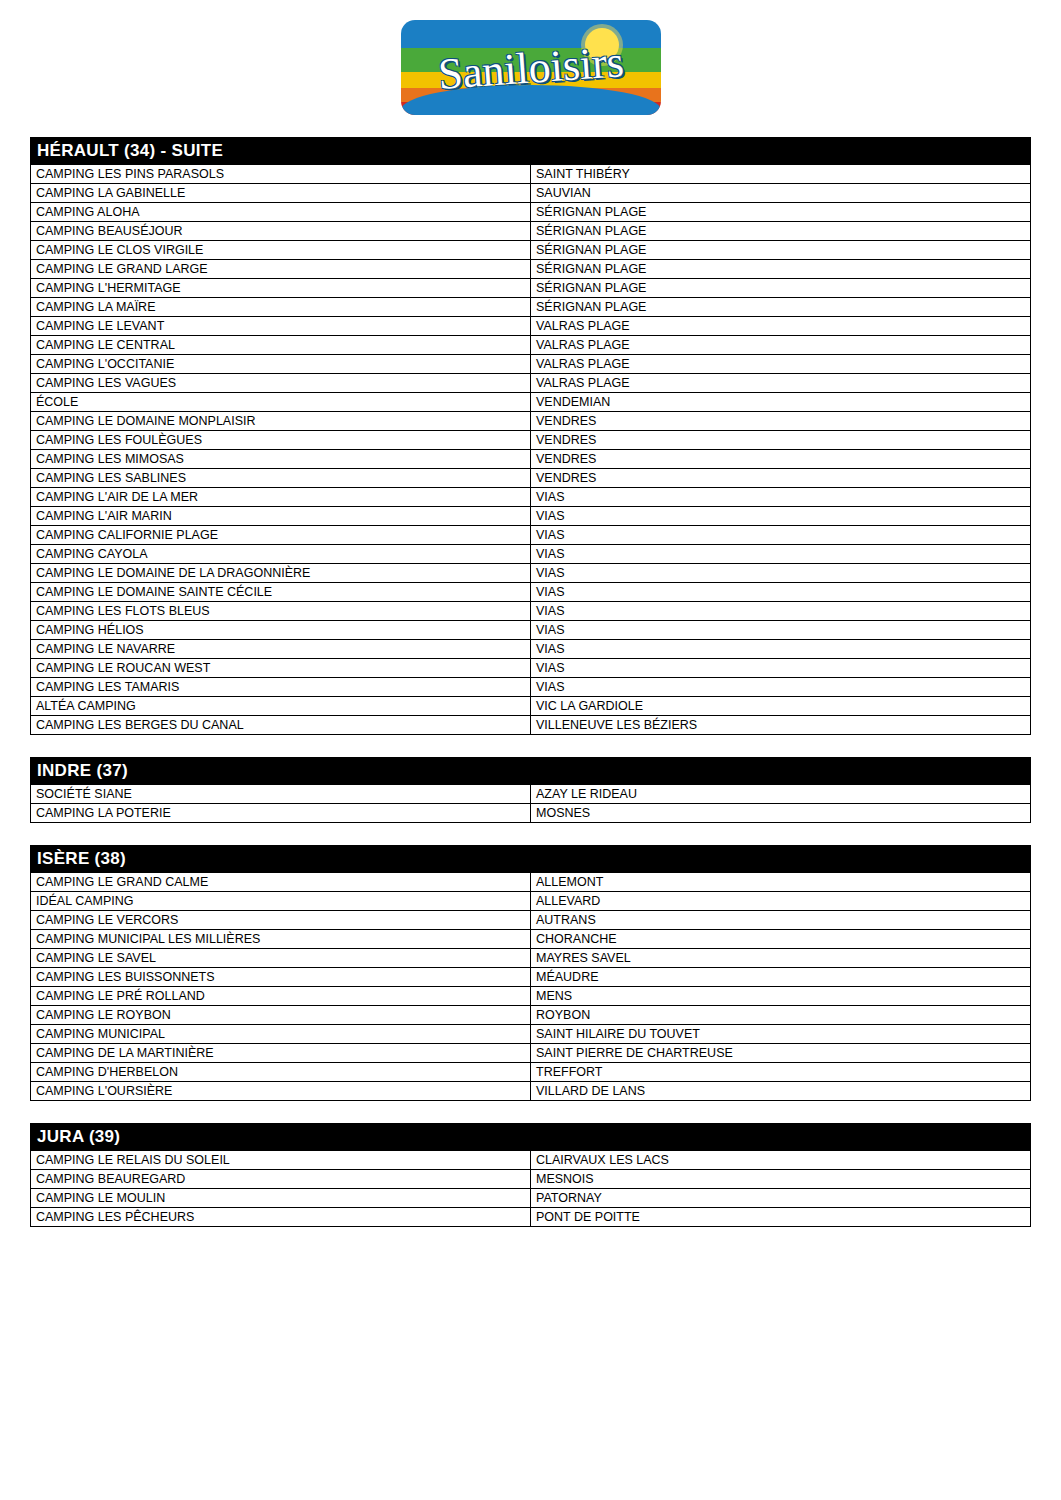Saniloisirs
| HÉRAULT (34) - SUITE |
| --- |
| CAMPING LES PINS PARASOLS | SAINT THIBÉRY |
| CAMPING LA GABINELLE | SAUVIAN |
| CAMPING ALOHA | SÉRIGNAN PLAGE |
| CAMPING BEAUSÉJOUR | SÉRIGNAN PLAGE |
| CAMPING LE CLOS VIRGILE | SÉRIGNAN PLAGE |
| CAMPING LE GRAND LARGE | SÉRIGNAN PLAGE |
| CAMPING L'HERMITAGE | SÉRIGNAN PLAGE |
| CAMPING LA MAÏRE | SÉRIGNAN PLAGE |
| CAMPING LE LEVANT | VALRAS PLAGE |
| CAMPING LE CENTRAL | VALRAS PLAGE |
| CAMPING L'OCCITANIE | VALRAS PLAGE |
| CAMPING LES VAGUES | VALRAS PLAGE |
| ÉCOLE | VENDEMIAN |
| CAMPING LE DOMAINE MONPLAISIR | VENDRES |
| CAMPING LES FOULÈGUES | VENDRES |
| CAMPING LES MIMOSAS | VENDRES |
| CAMPING LES SABLINES | VENDRES |
| CAMPING L'AIR DE LA MER | VIAS |
| CAMPING L'AIR MARIN | VIAS |
| CAMPING CALIFORNIE PLAGE | VIAS |
| CAMPING CAYOLA | VIAS |
| CAMPING LE DOMAINE DE LA DRAGONNIÈRE | VIAS |
| CAMPING LE DOMAINE SAINTE CÉCILE | VIAS |
| CAMPING LES FLOTS BLEUS | VIAS |
| CAMPING HÉLIOS | VIAS |
| CAMPING LE NAVARRE | VIAS |
| CAMPING LE ROUCAN WEST | VIAS |
| CAMPING LES TAMARIS | VIAS |
| ALTÉA CAMPING | VIC LA GARDIOLE |
| CAMPING LES BERGES DU CANAL | VILLENEUVE LES BÉZIERS |
| INDRE (37) |
| --- |
| SOCIÉTÉ SIANE | AZAY LE RIDEAU |
| CAMPING LA POTERIE | MOSNES |
| ISÈRE (38) |
| --- |
| CAMPING LE GRAND CALME | ALLEMONT |
| IDÉAL CAMPING | ALLEVARD |
| CAMPING LE VERCORS | AUTRANS |
| CAMPING MUNICIPAL LES MILLIÈRES | CHORANCHE |
| CAMPING LE SAVEL | MAYRES SAVEL |
| CAMPING LES BUISSONNETS | MÉAUDRE |
| CAMPING LE PRÉ ROLLAND | MENS |
| CAMPING LE ROYBON | ROYBON |
| CAMPING MUNICIPAL | SAINT HILAIRE DU TOUVET |
| CAMPING DE LA MARTINIÈRE | SAINT PIERRE DE CHARTREUSE |
| CAMPING D'HERBELON | TREFFORT |
| CAMPING L'OURSIÈRE | VILLARD DE LANS |
| JURA (39) |
| --- |
| CAMPING LE RELAIS DU SOLEIL | CLAIRVAUX LES LACS |
| CAMPING BEAUREGARD | MESNOIS |
| CAMPING LE MOULIN | PATORNAY |
| CAMPING LES PÊCHEURS | PONT DE POITTE |